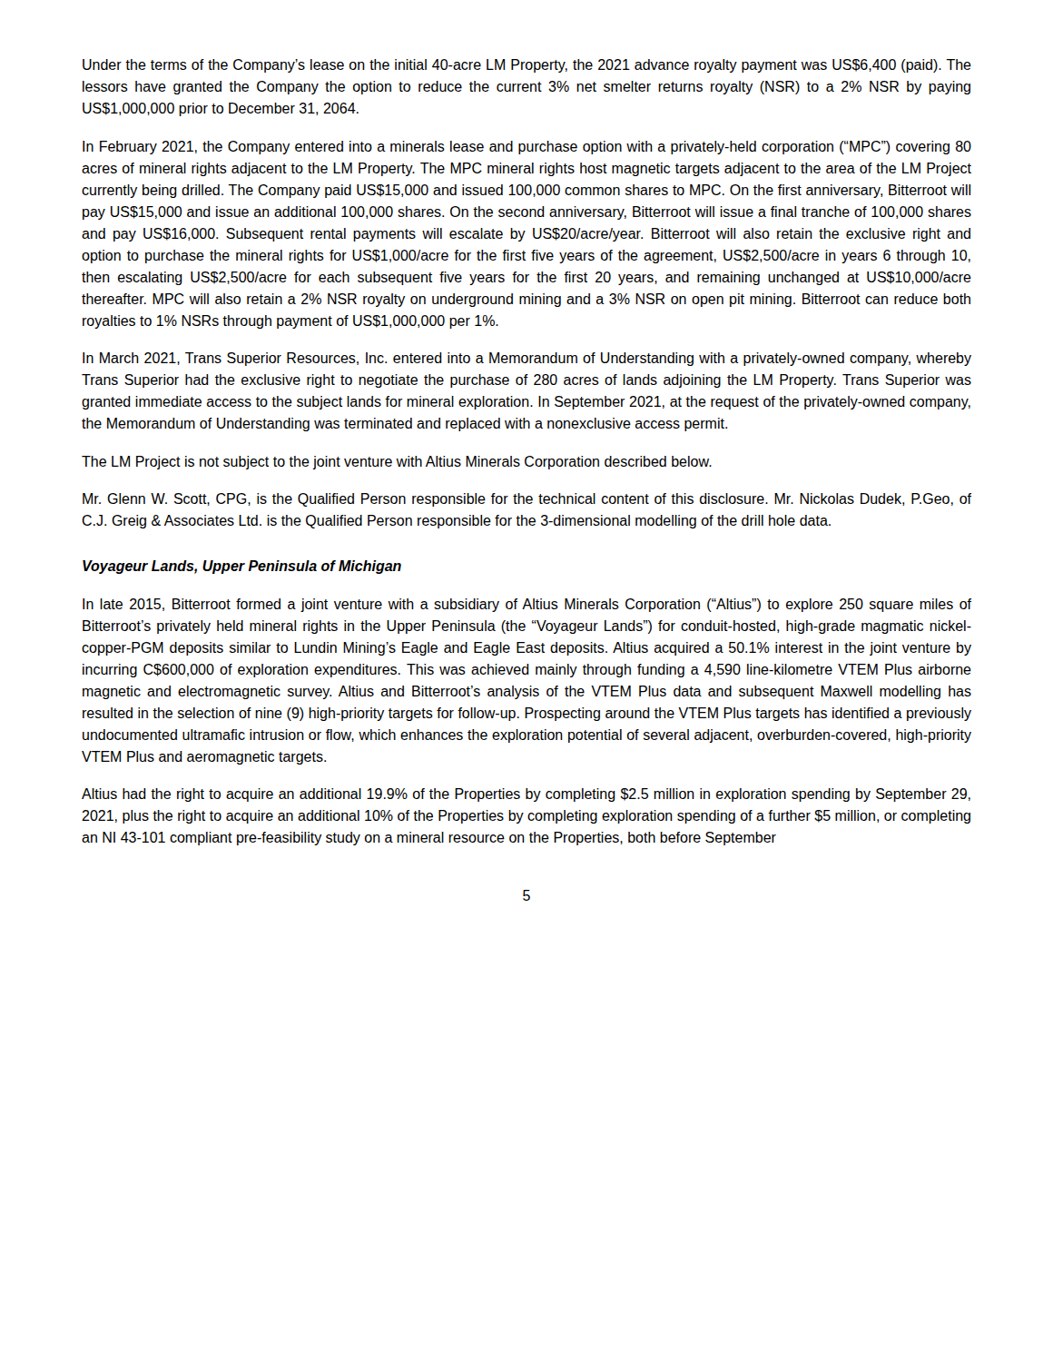Under the terms of the Company’s lease on the initial 40-acre LM Property, the 2021 advance royalty payment was US$6,400 (paid). The lessors have granted the Company the option to reduce the current 3% net smelter returns royalty (NSR) to a 2% NSR by paying US$1,000,000 prior to December 31, 2064.
In February 2021, the Company entered into a minerals lease and purchase option with a privately-held corporation (“MPC”) covering 80 acres of mineral rights adjacent to the LM Property. The MPC mineral rights host magnetic targets adjacent to the area of the LM Project currently being drilled. The Company paid US$15,000 and issued 100,000 common shares to MPC. On the first anniversary, Bitterroot will pay US$15,000 and issue an additional 100,000 shares. On the second anniversary, Bitterroot will issue a final tranche of 100,000 shares and pay US$16,000. Subsequent rental payments will escalate by US$20/acre/year. Bitterroot will also retain the exclusive right and option to purchase the mineral rights for US$1,000/acre for the first five years of the agreement, US$2,500/acre in years 6 through 10, then escalating US$2,500/acre for each subsequent five years for the first 20 years, and remaining unchanged at US$10,000/acre thereafter. MPC will also retain a 2% NSR royalty on underground mining and a 3% NSR on open pit mining. Bitterroot can reduce both royalties to 1% NSRs through payment of US$1,000,000 per 1%.
In March 2021, Trans Superior Resources, Inc. entered into a Memorandum of Understanding with a privately-owned company, whereby Trans Superior had the exclusive right to negotiate the purchase of 280 acres of lands adjoining the LM Property. Trans Superior was granted immediate access to the subject lands for mineral exploration. In September 2021, at the request of the privately-owned company, the Memorandum of Understanding was terminated and replaced with a nonexclusive access permit.
The LM Project is not subject to the joint venture with Altius Minerals Corporation described below.
Mr. Glenn W. Scott, CPG, is the Qualified Person responsible for the technical content of this disclosure. Mr. Nickolas Dudek, P.Geo, of C.J. Greig & Associates Ltd. is the Qualified Person responsible for the 3-dimensional modelling of the drill hole data.
Voyageur Lands, Upper Peninsula of Michigan
In late 2015, Bitterroot formed a joint venture with a subsidiary of Altius Minerals Corporation (“Altius”) to explore 250 square miles of Bitterroot’s privately held mineral rights in the Upper Peninsula (the “Voyageur Lands”) for conduit-hosted, high-grade magmatic nickel-copper-PGM deposits similar to Lundin Mining’s Eagle and Eagle East deposits. Altius acquired a 50.1% interest in the joint venture by incurring C$600,000 of exploration expenditures. This was achieved mainly through funding a 4,590 line-kilometre VTEM Plus airborne magnetic and electromagnetic survey. Altius and Bitterroot’s analysis of the VTEM Plus data and subsequent Maxwell modelling has resulted in the selection of nine (9) high-priority targets for follow-up. Prospecting around the VTEM Plus targets has identified a previously undocumented ultramafic intrusion or flow, which enhances the exploration potential of several adjacent, overburden-covered, high-priority VTEM Plus and aeromagnetic targets.
Altius had the right to acquire an additional 19.9% of the Properties by completing $2.5 million in exploration spending by September 29, 2021, plus the right to acquire an additional 10% of the Properties by completing exploration spending of a further $5 million, or completing an NI 43-101 compliant pre-feasibility study on a mineral resource on the Properties, both before September
5